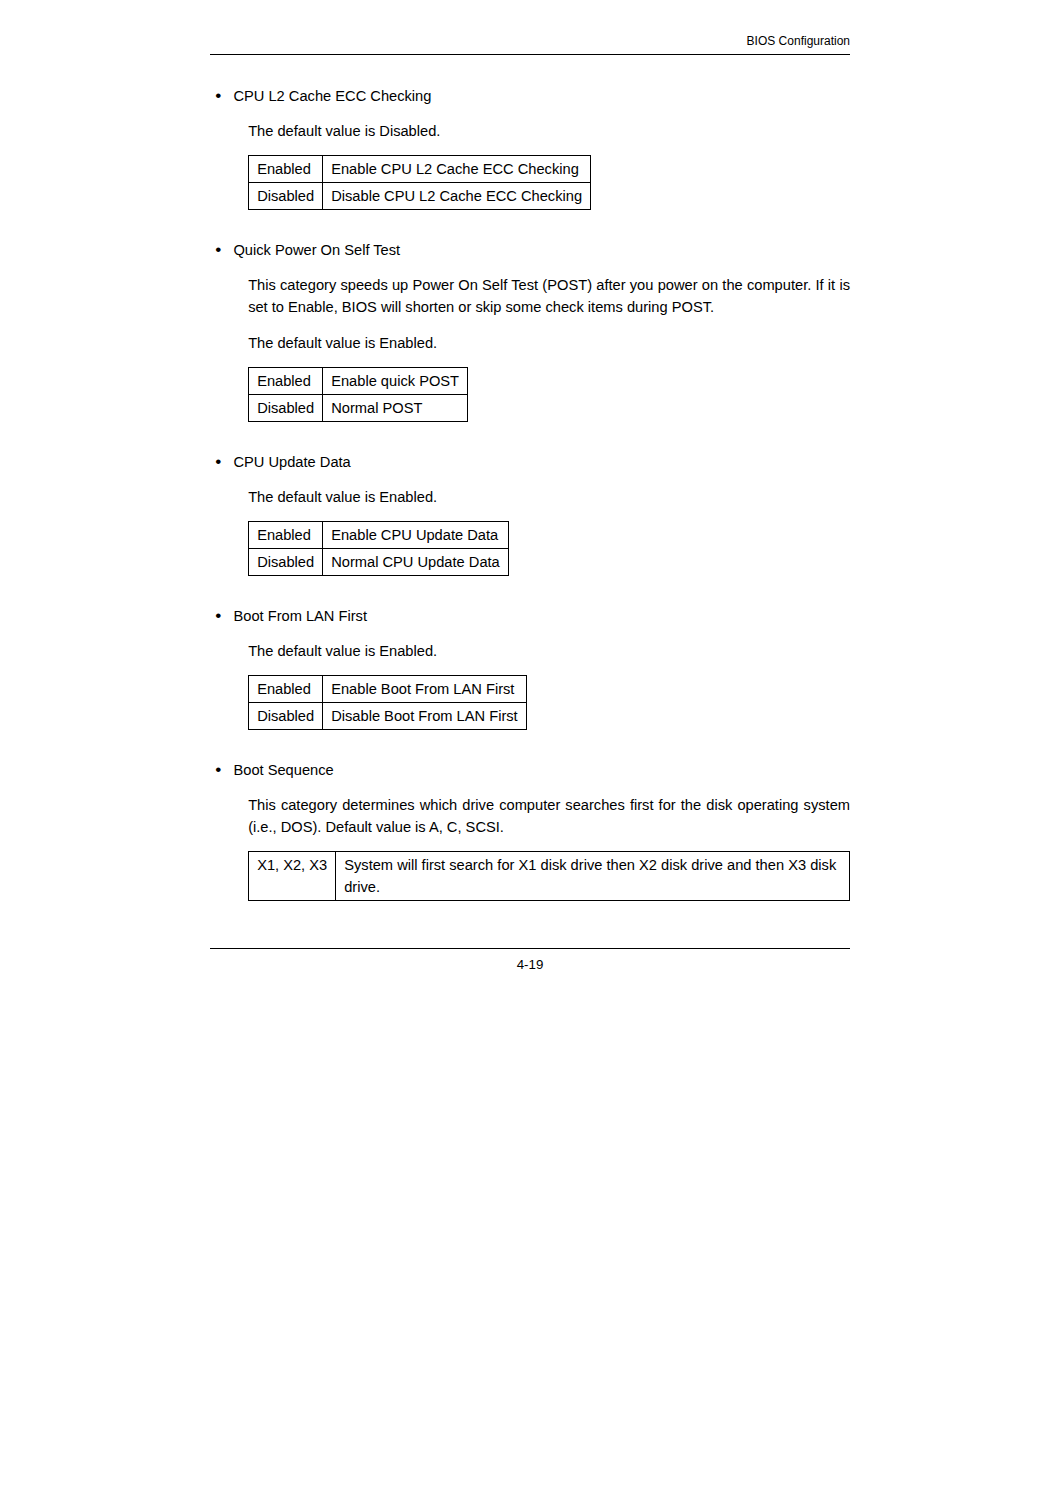BIOS Configuration
CPU L2 Cache ECC Checking
The default value is Disabled.
| Enabled | Enable CPU L2 Cache ECC Checking |
| Disabled | Disable CPU L2 Cache ECC Checking |
Quick Power On Self Test
This category speeds up Power On Self Test (POST) after you power on the computer. If it is set to Enable, BIOS will shorten or skip some check items during POST.
The default value is Enabled.
| Enabled | Enable quick POST |
| Disabled | Normal POST |
CPU Update Data
The default value is Enabled.
| Enabled | Enable CPU Update Data |
| Disabled | Normal CPU Update Data |
Boot From LAN First
The default value is Enabled.
| Enabled | Enable Boot From LAN First |
| Disabled | Disable Boot From LAN First |
Boot Sequence
This category determines which drive computer searches first for the disk operating system (i.e., DOS). Default value is A, C, SCSI.
| X1, X2, X3 | System will first search for X1 disk drive then X2 disk drive and then X3 disk drive. |
4-19